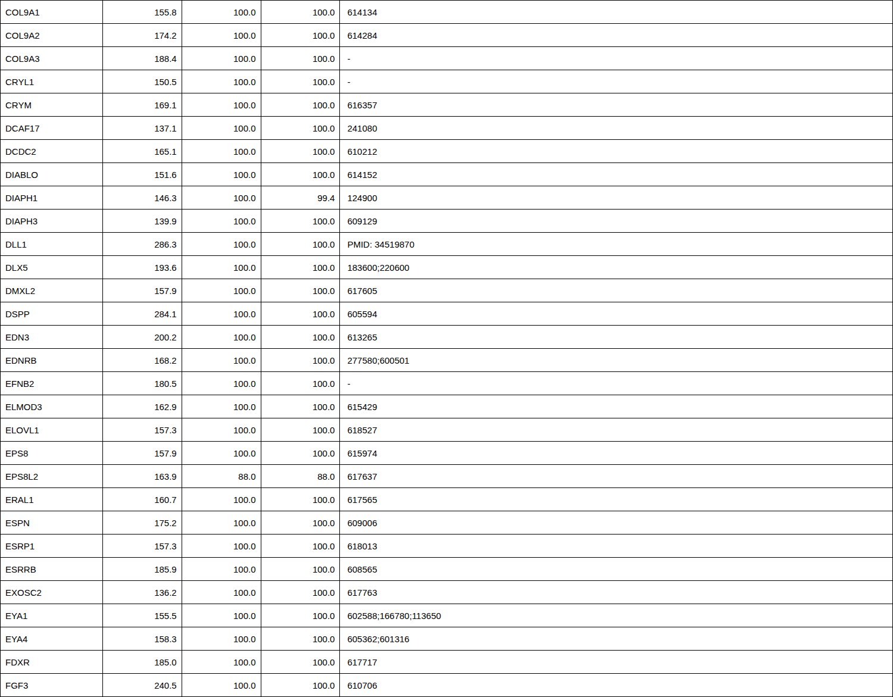| COL9A1 | 155.8 | 100.0 | 100.0 | 614134 |
| COL9A2 | 174.2 | 100.0 | 100.0 | 614284 |
| COL9A3 | 188.4 | 100.0 | 100.0 | - |
| CRYL1 | 150.5 | 100.0 | 100.0 | - |
| CRYM | 169.1 | 100.0 | 100.0 | 616357 |
| DCAF17 | 137.1 | 100.0 | 100.0 | 241080 |
| DCDC2 | 165.1 | 100.0 | 100.0 | 610212 |
| DIABLO | 151.6 | 100.0 | 100.0 | 614152 |
| DIAPH1 | 146.3 | 100.0 | 99.4 | 124900 |
| DIAPH3 | 139.9 | 100.0 | 100.0 | 609129 |
| DLL1 | 286.3 | 100.0 | 100.0 | PMID: 34519870 |
| DLX5 | 193.6 | 100.0 | 100.0 | 183600;220600 |
| DMXL2 | 157.9 | 100.0 | 100.0 | 617605 |
| DSPP | 284.1 | 100.0 | 100.0 | 605594 |
| EDN3 | 200.2 | 100.0 | 100.0 | 613265 |
| EDNRB | 168.2 | 100.0 | 100.0 | 277580;600501 |
| EFNB2 | 180.5 | 100.0 | 100.0 | - |
| ELMOD3 | 162.9 | 100.0 | 100.0 | 615429 |
| ELOVL1 | 157.3 | 100.0 | 100.0 | 618527 |
| EPS8 | 157.9 | 100.0 | 100.0 | 615974 |
| EPS8L2 | 163.9 | 88.0 | 88.0 | 617637 |
| ERAL1 | 160.7 | 100.0 | 100.0 | 617565 |
| ESPN | 175.2 | 100.0 | 100.0 | 609006 |
| ESRP1 | 157.3 | 100.0 | 100.0 | 618013 |
| ESRRB | 185.9 | 100.0 | 100.0 | 608565 |
| EXOSC2 | 136.2 | 100.0 | 100.0 | 617763 |
| EYA1 | 155.5 | 100.0 | 100.0 | 602588;166780;113650 |
| EYA4 | 158.3 | 100.0 | 100.0 | 605362;601316 |
| FDXR | 185.0 | 100.0 | 100.0 | 617717 |
| FGF3 | 240.5 | 100.0 | 100.0 | 610706 |